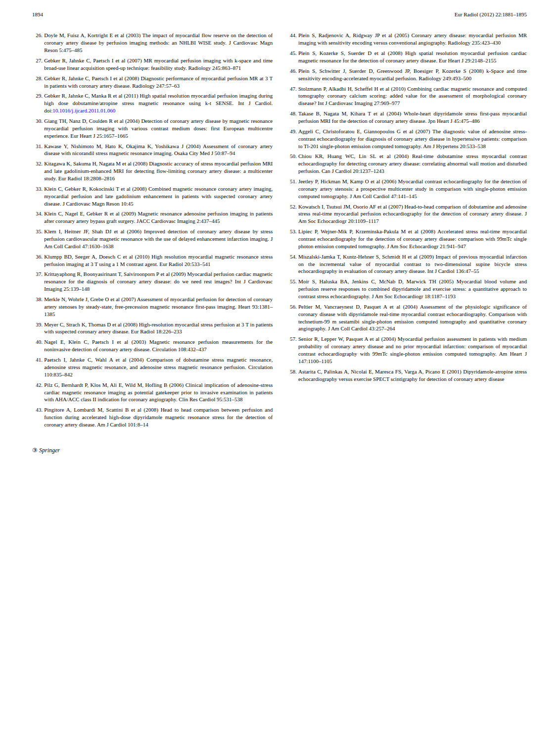1894 Eur Radiol (2012) 22:1881–1895
26. Doyle M, Fuisz A, Kortright E et al (2003) The impact of myocardial flow reserve on the detection of coronary artery disease by perfusion imaging methods: an NHLBI WISE study. J Cardiovasc Magn Reson 5:475–485
27. Gebker R, Jahnke C, Paetsch I et al (2007) MR myocardial perfusion imaging with k-space and time broad-use linear acquisition speed-up technique: feasibility study. Radiology 245:863–871
28. Gebker R, Jahnke C, Paetsch I et al (2008) Diagnostic performance of myocardial perfusion MR at 3 T in patients with coronary artery disease. Radiology 247:57–63
29. Gebker R, Jahnke C, Manka R et al (2011) High spatial resolution myocardial perfusion imaging during high dose dobutamine/atropine stress magnetic resonance using k-t SENSE. Int J Cardiol. doi:10.1016/j.ijcard.2011.01.060
30. Giang TH, Nanz D, Coulden R et al (2004) Detection of coronary artery disease by magnetic resonance myocardial perfusion imaging with various contrast medium doses: first European multicentre experience. Eur Heart J 25:1657–1665
31. Kawase Y, Nishimoto M, Hato K, Okajima K, Yoshikawa J (2004) Assessment of coronary artery disease with nicorandil stress magnetic resonance imaging. Osaka City Med J 50:87–94
32. Kitagawa K, Sakuma H, Nagata M et al (2008) Diagnostic accuracy of stress myocardial perfusion MRI and late gadolinium-enhanced MRI for detecting flow-limiting coronary artery disease: a multicenter study. Eur Radiol 18:2808–2816
33. Klein C, Gebker R, Kokocinski T et al (2008) Combined magnetic resonance coronary artery imaging, myocardial perfusion and late gadolinium enhancement in patients with suspected coronary artery disease. J Cardiovasc Magn Reson 10:45
34. Klein C, Nagel E, Gebker R et al (2009) Magnetic resonance adenosine perfusion imaging in patients after coronary artery bypass graft surgery. JACC Cardiovasc Imaging 2:437–445
35. Klem I, Heitner JF, Shah DJ et al (2006) Improved detection of coronary artery disease by stress perfusion cardiovascular magnetic resonance with the use of delayed enhancement infarction imaging. J Am Coll Cardiol 47:1630–1638
36. Klumpp BD, Seeger A, Doesch C et al (2010) High resolution myocardial magnetic resonance stress perfusion imaging at 3 T using a 1 M contrast agent. Eur Radiol 20:533–541
37. Krittayaphong R, Boonyasirinant T, Saiviroonporn P et al (2009) Myocardial perfusion cardiac magnetic resonance for the diagnosis of coronary artery disease: do we need rest images? Int J Cardiovasc Imaging 25:139–148
38. Merkle N, Wohrle J, Grebe O et al (2007) Assessment of myocardial perfusion for detection of coronary artery stenoses by steady-state, free-precession magnetic resonance first-pass imaging. Heart 93:1381–1385
39. Meyer C, Strach K, Thomas D et al (2008) High-resolution myocardial stress perfusion at 3 T in patients with suspected coronary artery disease. Eur Radiol 18:226–233
40. Nagel E, Klein C, Paetsch I et al (2003) Magnetic resonance perfusion measurements for the noninvasive detection of coronary artery disease. Circulation 108:432–437
41. Paetsch I, Jahnke C, Wahl A et al (2004) Comparison of dobutamine stress magnetic resonance, adenosine stress magnetic resonance, and adenosine stress magnetic resonance perfusion. Circulation 110:835–842
42. Pilz G, Bernhardt P, Klos M, Ali E, Wild M, Hofling B (2006) Clinical implication of adenosine-stress cardiac magnetic resonance imaging as potential gatekeeper prior to invasive examination in patients with AHA/ACC class II indication for coronary angiography. Clin Res Cardiol 95:531–538
43. Pingitore A, Lombardi M, Scattini B et al (2008) Head to head comparison between perfusion and function during accelerated high-dose dipyridamole magnetic resonance stress for the detection of coronary artery disease. Am J Cardiol 101:8–14
44. Plein S, Radjenovic A, Ridgway JP et al (2005) Coronary artery disease: myocardial perfusion MR imaging with sensitivity encoding versus conventional angiography. Radiology 235:423–430
45. Plein S, Kozerke S, Suerder D et al (2008) High spatial resolution myocardial perfusion cardiac magnetic resonance for the detection of coronary artery disease. Eur Heart J 29:2148–2155
46. Plein S, Schwitter J, Suerder D, Greenwood JP, Boesiger P, Kozerke S (2008) k-Space and time sensitivity encoding-accelerated myocardial perfusion. Radiology 249:493–500
47. Stolzmann P, Alkadhi H, Scheffel H et al (2010) Combining cardiac magnetic resonance and computed tomography coronary calcium scoring: added value for the assessment of morphological coronary disease? Int J Cardiovasc Imaging 27:969–977
48. Takase B, Nagata M, Kihara T et al (2004) Whole-heart dipyridamole stress first-pass myocardial perfusion MRI for the detection of coronary artery disease. Jpn Heart J 45:475–486
49. Aggeli C, Christoforatou E, Giannopoulos G et al (2007) The diagnostic value of adenosine stress-contrast echocardiography for diagnosis of coronary artery disease in hypertensive patients: comparison to Tl-201 single-photon emission computed tomography. Am J Hypertens 20:533–538
50. Chiou KR, Huang WC, Lin SL et al (2004) Real-time dobutamine stress myocardial contrast echocardiography for detecting coronary artery disease: correlating abnormal wall motion and disturbed perfusion. Can J Cardiol 20:1237–1243
51. Jeetley P, Hickman M, Kamp O et al (2006) Myocardial contrast echocardiography for the detection of coronary artery stenosis: a prospective multicenter study in comparison with single-photon emission computed tomography. J Am Coll Cardiol 47:141–145
52. Kowatsch I, Tsutsui JM, Osorio AF et al (2007) Head-to-head comparison of dobutamine and adenosine stress real-time myocardial perfusion echocardiography for the detection of coronary artery disease. J Am Soc Echocardiogr 20:1109–1117
53. Lipiec P, Wejner-Mik P, Krzeminska-Pakula M et al (2008) Accelerated stress real-time myocardial contrast echocardiography for the detection of coronary artery disease: comparison with 99mTc single photon emission computed tomography. J Am Soc Echocardiogr 21:941–947
54. Miszalski-Jamka T, Kuntz-Hehner S, Schmidt H et al (2009) Impact of previous myocardial infarction on the incremental value of myocardial contrast to two-dimensional supine bicycle stress echocardiography in evaluation of coronary artery disease. Int J Cardiol 136:47–55
55. Moir S, Haluska BA, Jenkins C, McNab D, Marwick TH (2005) Myocardial blood volume and perfusion reserve responses to combined dipyridamole and exercise stress: a quantitative approach to contrast stress echocardiography. J Am Soc Echocardiogr 18:1187–1193
56. Peltier M, Vancraeynest D, Pasquet A et al (2004) Assessment of the physiologic significance of coronary disease with dipyridamole real-time myocardial contrast echocardiography. Comparison with technetium-99 m sestamibi single-photon emission computed tomography and quantitative coronary angiography. J Am Coll Cardiol 43:257–264
57. Senior R, Lepper W, Pasquet A et al (2004) Myocardial perfusion assessment in patients with medium probability of coronary artery disease and no prior myocardial infarction: comparison of myocardial contrast echocardiography with 99mTc single-photon emission computed tomography. Am Heart J 147:1100–1105
58. Astarita C, Palinkas A, Nicolai E, Maresca FS, Varga A, Picano E (2001) Dipyridamole-atropine stress echocardiography versus exercise SPECT scintigraphy for detection of coronary artery disease
③ Springer